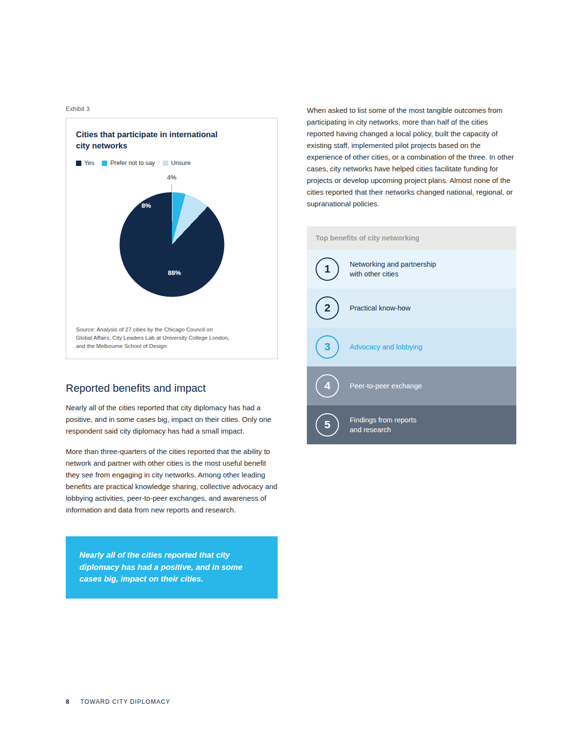Exhibit 3
Cities that participate in international
city networks
Yes Prefer not to say Unsure
4%
8%
88%
Source: Analysis of 27 cities by the Chicago Council on
Global Affairs, City Leaders Lab at University College London,
and the Melbourne School of Design
Reported benefits and impact
Nearly all of the cities reported that city diplomacy has had a positive, and in some cases big, impact on their cities. Only one respondent said city diplomacy has had a small impact.
More than three-quarters of the cities reported that the ability to network and partner with other cities is the most useful benefit they see from engaging in city networks. Among other leading benefits are practical knowledge sharing, collective advocacy and lobbying activities, peer-to-peer exchanges, and awareness of information and data from new reports and research.
Nearly all of the cities reported that city diplomacy has had a positive, and in some cases big, impact on their cities.
When asked to list some of the most tangible outcomes from participating in city networks, more than half of the cities reported having changed a local policy, built the capacity of existing staff, implemented pilot projects based on the experience of other cities, or a combination of the three. In other cases, city networks have helped cities facilitate funding for projects or develop upcoming project plans. Almost none of the cities reported that their networks changed national, regional, or supranational policies.
Top benefits of city networking
1
Networking and partnership
with other cities
2
Practical know-how
3
Advocacy and lobbying
4
Peer-to-peer exchange
5
Findings from reports
and research
8 TOWARD CITY DIPLOMACY